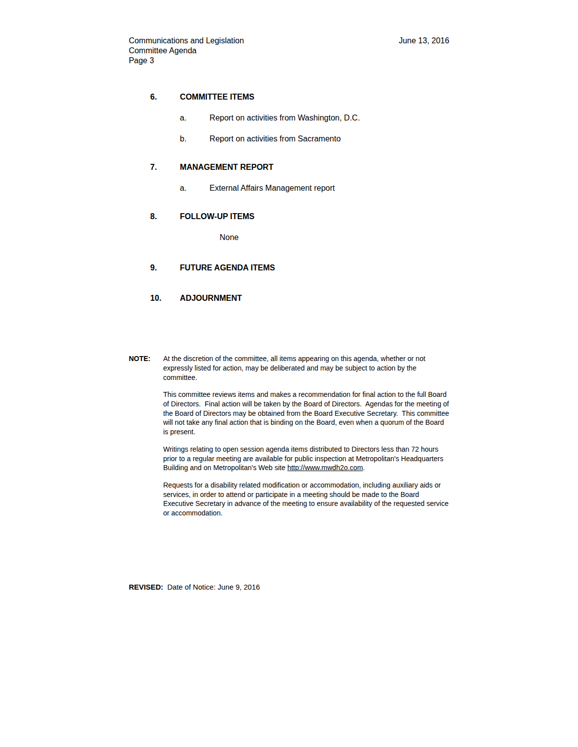June 13, 2016
Communications and Legislation
Committee Agenda
Page 3
6. COMMITTEE ITEMS
a. Report on activities from Washington, D.C.
b. Report on activities from Sacramento
7. MANAGEMENT REPORT
a. External Affairs Management report
8. FOLLOW-UP ITEMS
None
9. FUTURE AGENDA ITEMS
10. ADJOURNMENT
NOTE:
At the discretion of the committee, all items appearing on this agenda, whether or not expressly listed for action, may be deliberated and may be subject to action by the committee.
This committee reviews items and makes a recommendation for final action to the full Board of Directors. Final action will be taken by the Board of Directors. Agendas for the meeting of the Board of Directors may be obtained from the Board Executive Secretary. This committee will not take any final action that is binding on the Board, even when a quorum of the Board is present.
Writings relating to open session agenda items distributed to Directors less than 72 hours prior to a regular meeting are available for public inspection at Metropolitan's Headquarters Building and on Metropolitan's Web site http://www.mwdh2o.com.
Requests for a disability related modification or accommodation, including auxiliary aids or services, in order to attend or participate in a meeting should be made to the Board Executive Secretary in advance of the meeting to ensure availability of the requested service or accommodation.
REVISED: Date of Notice: June 9, 2016